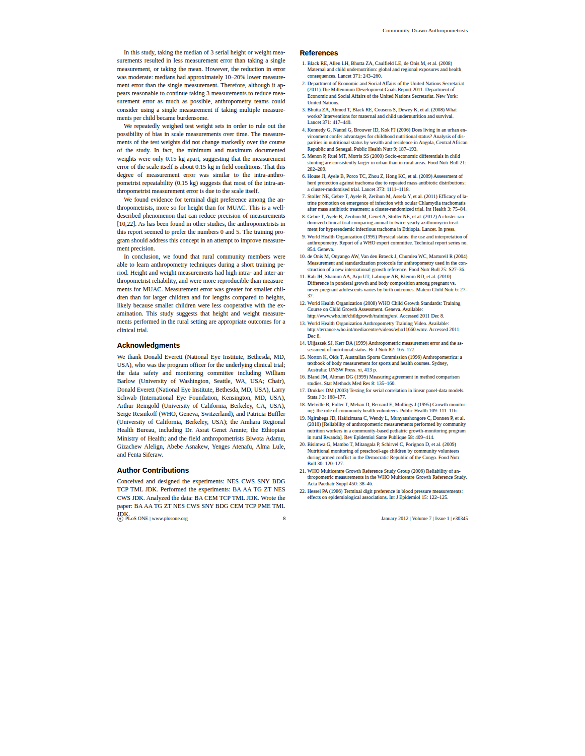Community-Drawn Anthropometrists
In this study, taking the median of 3 serial height or weight measurements resulted in less measurement error than taking a single measurement, or taking the mean. However, the reduction in error was moderate: medians had approximately 10–20% lower measurement error than the single measurement. Therefore, although it appears reasonable to continue taking 3 measurements to reduce measurement error as much as possible, anthropometry teams could consider using a single measurement if taking multiple measurements per child became burdensome.
We repeatedly weighed test weight sets in order to rule out the possibility of bias in scale measurements over time. The measurements of the test weights did not change markedly over the course of the study. In fact, the minimum and maximum documented weights were only 0.15 kg apart, suggesting that the measurement error of the scale itself is about 0.15 kg in field conditions. That this degree of measurement error was similar to the intra-anthropometrist repeatability (0.15 kg) suggests that most of the intra-anthropometrist measurement error is due to the scale itself.
We found evidence for terminal digit preference among the anthropometrists, more so for height than for MUAC. This is a well-described phenomenon that can reduce precision of measurements [10,22]. As has been found in other studies, the anthropometrists in this report seemed to prefer the numbers 0 and 5. The training program should address this concept in an attempt to improve measurement precision.
In conclusion, we found that rural community members were able to learn anthropometry techniques during a short training period. Height and weight measurements had high intra- and inter-anthropometrist reliability, and were more reproducible than measurements for MUAC. Measurement error was greater for smaller children than for larger children and for lengths compared to heights, likely because smaller children were less cooperative with the examination. This study suggests that height and weight measurements performed in the rural setting are appropriate outcomes for a clinical trial.
Acknowledgments
We thank Donald Everett (National Eye Institute, Bethesda, MD, USA), who was the program officer for the underlying clinical trial; the data safety and monitoring committee including William Barlow (University of Washington, Seattle, WA, USA; Chair), Donald Everett (National Eye Institute, Bethesda, MD, USA), Larry Schwab (International Eye Foundation, Kensington, MD, USA), Arthur Reingold (University of California, Berkeley, CA, USA), Serge Resnikoff (WHO, Geneva, Switzerland), and Patricia Buffler (University of California, Berkeley, USA); the Amhara Regional Health Bureau, including Dr. Asrat Genet Amnie; the Ethiopian Ministry of Health; and the field anthropometrists Biwota Adamu, Gizachew Alelign, Abebe Asnakew, Yenges Atenafu, Alma Lule, and Fenta Siferaw.
Author Contributions
Conceived and designed the experiments: NES CWS SNY BDG TCP TML JDK. Performed the experiments: BA AA TG ZT NES CWS JDK. Analyzed the data: BA CEM TCP TML JDK. Wrote the paper: BA AA TG ZT NES CWS SNY BDG CEM TCP PME TML JDK.
References
Black RE, Allen LH, Bhutta ZA, Caulfield LE, de Onis M, et al. (2008) Maternal and child undernutrition: global and regional exposures and health consequences. Lancet 371: 243–260.
Department of Economic and Social Affairs of the United Nations Secretariat (2011) The Millennium Development Goals Report 2011. Department of Economic and Social Affairs of the United Nations Secretariat. New York: United Nations.
Bhutta ZA, Ahmed T, Black RE, Cousens S, Dewey K, et al. (2008) What works? Interventions for maternal and child undernutrition and survival. Lancet 371: 417–440.
Kennedy G, Nantel G, Brouwer ID, Kok FJ (2006) Does living in an urban environment confer advantages for childhood nutritional status? Analysis of disparities in nutritional status by wealth and residence in Angola, Central African Republic and Senegal. Public Health Nutr 9: 187–193.
Menon P, Ruel MT, Morris SS (2000) Socio-economic differentials in child stunting are consistently larger in urban than in rural areas. Food Nutr Bull 21: 282–289.
House JI, Ayele B, Porco TC, Zhou Z, Hong KC, et al. (2009) Assessment of herd protection against trachoma due to repeated mass antibiotic distributions: a cluster-randomised trial. Lancet 373: 1111–1118.
Stoller NE, Gebre T, Ayele B, Zerihun M, Assefa Y, et al. (2011) Efficacy of latrine promotion on emergence of infection with ocular Chlamydia trachomatis after mass antibiotic treatment: a cluster-randomized trial. Int Health 3: 75–84.
Gebre T, Ayele B, Zerihun M, Genet A, Stoller NE, et al. (2012) A cluster-randomized clinical trial comparing annual to twice-yearly azithromycin treatment for hyperendemic infectious trachoma in Ethiopia. Lancet. In press.
World Health Organization (1995) Physical status: the use and interpretation of anthropometry. Report of a WHO expert committee. Technical report series no. 854. Geneva.
de Onis M, Onyango AW, Van den Broeck J, Chumlea WC, Martorell R (2004) Measurement and standardization protocols for anthropometry used in the construction of a new international growth reference. Food Nutr Bull 25: S27–36.
Rah JH, Shamim AA, Arju UT, Labrique AB, Klemm RD, et al. (2010) Difference in ponderal growth and body composition among pregnant vs. never-pregnant adolescents varies by birth outcomes. Matern Child Nutr 6: 27–37.
World Health Organization (2008) WHO Child Growth Standards: Training Course on Child Growth Assessment. Geneva. Available: http://www.who.int/childgrowth/training/en/. Accessed 2011 Dec 8.
World Health Organization Anthropometry Training Video. Available: http://terrance.who.int/mediacentre/videos/who11660.wmv. Accessed 2011 Dec 8.
Ulijaszek SJ, Kerr DA (1999) Anthropometric measurement error and the assessment of nutritional status. Br J Nutr 82: 165–177.
Norton K, Olds T, Australian Sports Commission (1996) Anthropometrica: a textbook of body measurement for sports and health courses. Sydney, Australia: UNSW Press. xi, 413 p.
Bland JM, Altman DG (1999) Measuring agreement in method comparison studies. Stat Methods Med Res 8: 135–160.
Drukker DM (2003) Testing for serial correlation in linear panel-data models. Stata J 3: 168–177.
Melville B, Fidler T, Mehan D, Bernard E, Mullings J (1995) Growth monitoring: the role of community health volunteers. Public Health 109: 111–116.
Ngirabega JD, Hakizimana C, Wendy L, Munyanshongore C, Donnen P, et al. (2010) [Reliability of anthropometric measurements performed by community nutrition workers in a community-based pediatric growth-monitoring program in rural Rwanda]. Rev Epidemiol Sante Publique 58: 409–414.
Bisimwa G, Mambo T, Mitangala P, Schirvel C, Porignon D, et al. (2009) Nutritional monitoring of preschool-age children by community volunteers during armed conflict in the Democratic Republic of the Congo. Food Nutr Bull 30: 120–127.
WHO Multicentre Growth Reference Study Group (2006) Reliability of anthropometric measurements in the WHO Multicentre Growth Reference Study. Acta Paediatr Suppl 450: 38–46.
Hessel PA (1986) Terminal digit preference in blood pressure measurements: effects on epidemiological associations. Int J Epidemiol 15: 122–125.
PLoS ONE | www.plosone.org
8
January 2012 | Volume 7 | Issue 1 | e30345